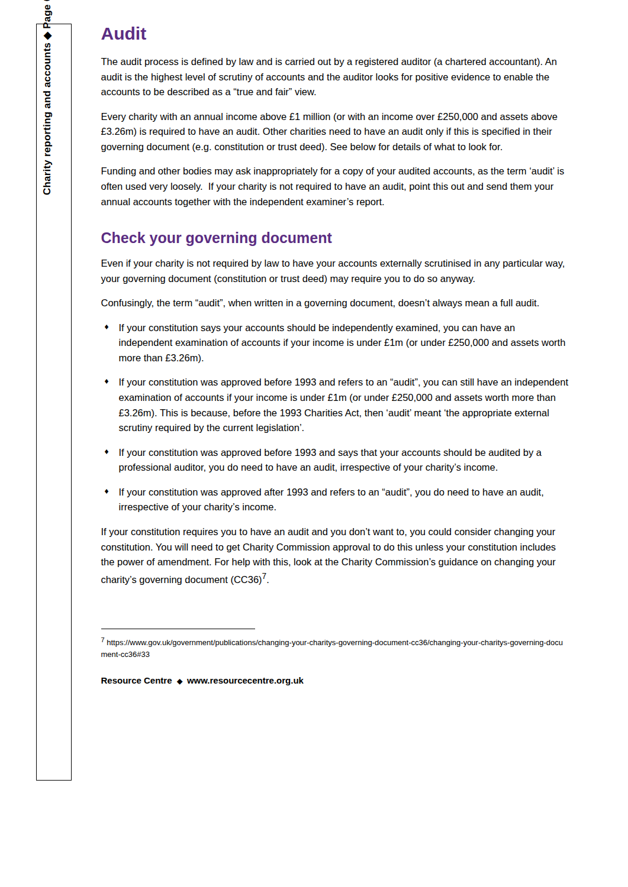Charity reporting and accounts ◆ Page 6
Audit
The audit process is defined by law and is carried out by a registered auditor (a chartered accountant). An audit is the highest level of scrutiny of accounts and the auditor looks for positive evidence to enable the accounts to be described as a “true and fair” view.
Every charity with an annual income above £1 million (or with an income over £250,000 and assets above £3.26m) is required to have an audit. Other charities need to have an audit only if this is specified in their governing document (e.g. constitution or trust deed). See below for details of what to look for.
Funding and other bodies may ask inappropriately for a copy of your audited accounts, as the term ‘audit’ is often used very loosely. If your charity is not required to have an audit, point this out and send them your annual accounts together with the independent examiner’s report.
Check your governing document
Even if your charity is not required by law to have your accounts externally scrutinised in any particular way, your governing document (constitution or trust deed) may require you to do so anyway.
Confusingly, the term “audit”, when written in a governing document, doesn’t always mean a full audit.
If your constitution says your accounts should be independently examined, you can have an independent examination of accounts if your income is under £1m (or under £250,000 and assets worth more than £3.26m).
If your constitution was approved before 1993 and refers to an “audit”, you can still have an independent examination of accounts if your income is under £1m (or under £250,000 and assets worth more than £3.26m). This is because, before the 1993 Charities Act, then ‘audit’ meant ‘the appropriate external scrutiny required by the current legislation’.
If your constitution was approved before 1993 and says that your accounts should be audited by a professional auditor, you do need to have an audit, irrespective of your charity’s income.
If your constitution was approved after 1993 and refers to an “audit”, you do need to have an audit, irrespective of your charity’s income.
If your constitution requires you to have an audit and you don’t want to, you could consider changing your constitution. You will need to get Charity Commission approval to do this unless your constitution includes the power of amendment. For help with this, look at the Charity Commission’s guidance on changing your charity’s governing document (CC36)7.
7 https://www.gov.uk/government/publications/changing-your-charitys-governing-document-cc36/changing-your-charitys-governing-document-cc36#33
Resource Centre ◆ www.resourcecentre.org.uk